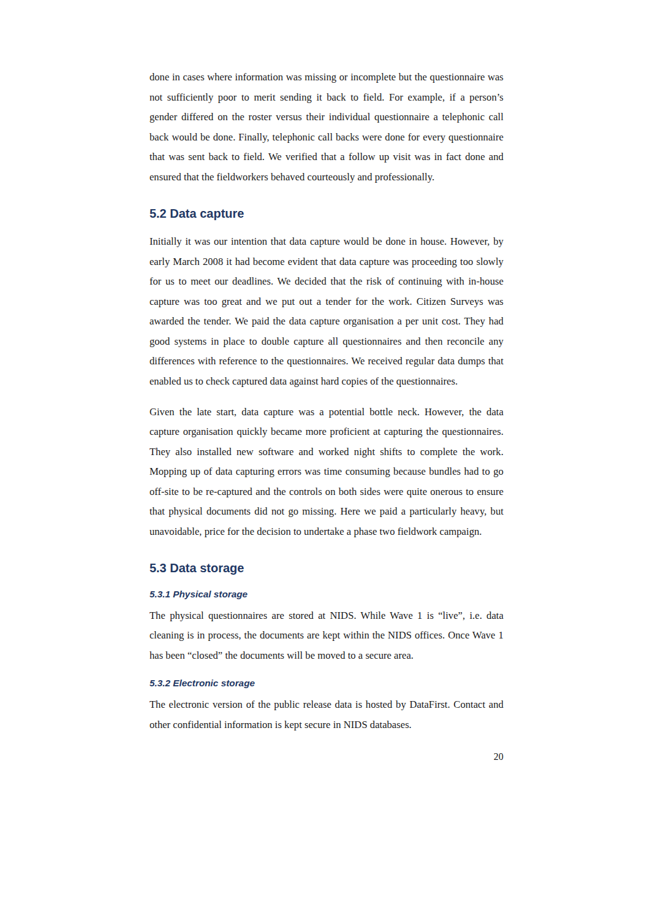done in cases where information was missing or incomplete but the questionnaire was not sufficiently poor to merit sending it back to field. For example, if a person’s gender differed on the roster versus their individual questionnaire a telephonic call back would be done. Finally, telephonic call backs were done for every questionnaire that was sent back to field. We verified that a follow up visit was in fact done and ensured that the fieldworkers behaved courteously and professionally.
5.2 Data capture
Initially it was our intention that data capture would be done in house. However, by early March 2008 it had become evident that data capture was proceeding too slowly for us to meet our deadlines. We decided that the risk of continuing with in-house capture was too great and we put out a tender for the work. Citizen Surveys was awarded the tender. We paid the data capture organisation a per unit cost. They had good systems in place to double capture all questionnaires and then reconcile any differences with reference to the questionnaires. We received regular data dumps that enabled us to check captured data against hard copies of the questionnaires.
Given the late start, data capture was a potential bottle neck. However, the data capture organisation quickly became more proficient at capturing the questionnaires. They also installed new software and worked night shifts to complete the work. Mopping up of data capturing errors was time consuming because bundles had to go off-site to be re-captured and the controls on both sides were quite onerous to ensure that physical documents did not go missing. Here we paid a particularly heavy, but unavoidable, price for the decision to undertake a phase two fieldwork campaign.
5.3 Data storage
5.3.1 Physical storage
The physical questionnaires are stored at NIDS. While Wave 1 is “live”, i.e. data cleaning is in process, the documents are kept within the NIDS offices. Once Wave 1 has been “closed” the documents will be moved to a secure area.
5.3.2 Electronic storage
The electronic version of the public release data is hosted by DataFirst. Contact and other confidential information is kept secure in NIDS databases.
20